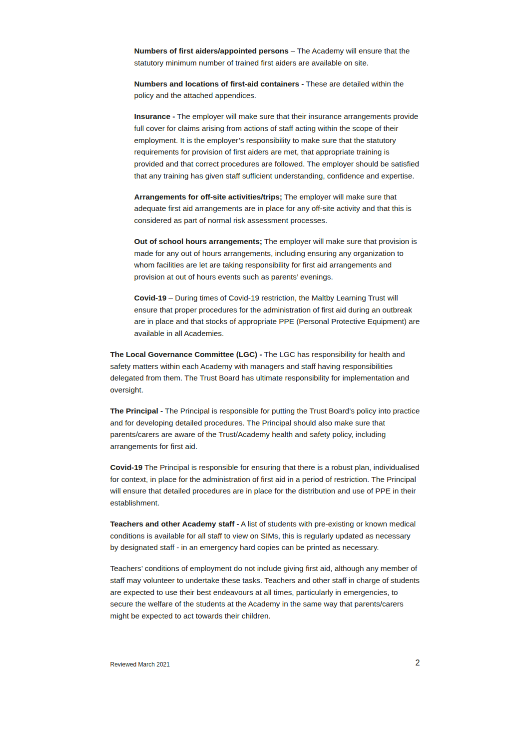Numbers of first aiders/appointed persons – The Academy will ensure that the statutory minimum number of trained first aiders are available on site.
Numbers and locations of first-aid containers - These are detailed within the policy and the attached appendices.
Insurance - The employer will make sure that their insurance arrangements provide full cover for claims arising from actions of staff acting within the scope of their employment. It is the employer’s responsibility to make sure that the statutory requirements for provision of first aiders are met, that appropriate training is provided and that correct procedures are followed. The employer should be satisfied that any training has given staff sufficient understanding, confidence and expertise.
Arrangements for off-site activities/trips; The employer will make sure that adequate first aid arrangements are in place for any off-site activity and that this is considered as part of normal risk assessment processes.
Out of school hours arrangements; The employer will make sure that provision is made for any out of hours arrangements, including ensuring any organization to whom facilities are let are taking responsibility for first aid arrangements and provision at out of hours events such as parents’ evenings.
Covid-19 – During times of Covid-19 restriction, the Maltby Learning Trust will ensure that proper procedures for the administration of first aid during an outbreak are in place and that stocks of appropriate PPE (Personal Protective Equipment) are available in all Academies.
The Local Governance Committee (LGC) - The LGC has responsibility for health and safety matters within each Academy with managers and staff having responsibilities delegated from them. The Trust Board has ultimate responsibility for implementation and oversight.
The Principal - The Principal is responsible for putting the Trust Board’s policy into practice and for developing detailed procedures. The Principal should also make sure that parents/carers are aware of the Trust/Academy health and safety policy, including arrangements for first aid.
Covid-19 The Principal is responsible for ensuring that there is a robust plan, individualised for context, in place for the administration of first aid in a period of restriction. The Principal will ensure that detailed procedures are in place for the distribution and use of PPE in their establishment.
Teachers and other Academy staff - A list of students with pre-existing or known medical conditions is available for all staff to view on SIMs, this is regularly updated as necessary by designated staff - in an emergency hard copies can be printed as necessary.
Teachers’ conditions of employment do not include giving first aid, although any member of staff may volunteer to undertake these tasks. Teachers and other staff in charge of students are expected to use their best endeavours at all times, particularly in emergencies, to secure the welfare of the students at the Academy in the same way that parents/carers might be expected to act towards their children.
Reviewed March 2021 2